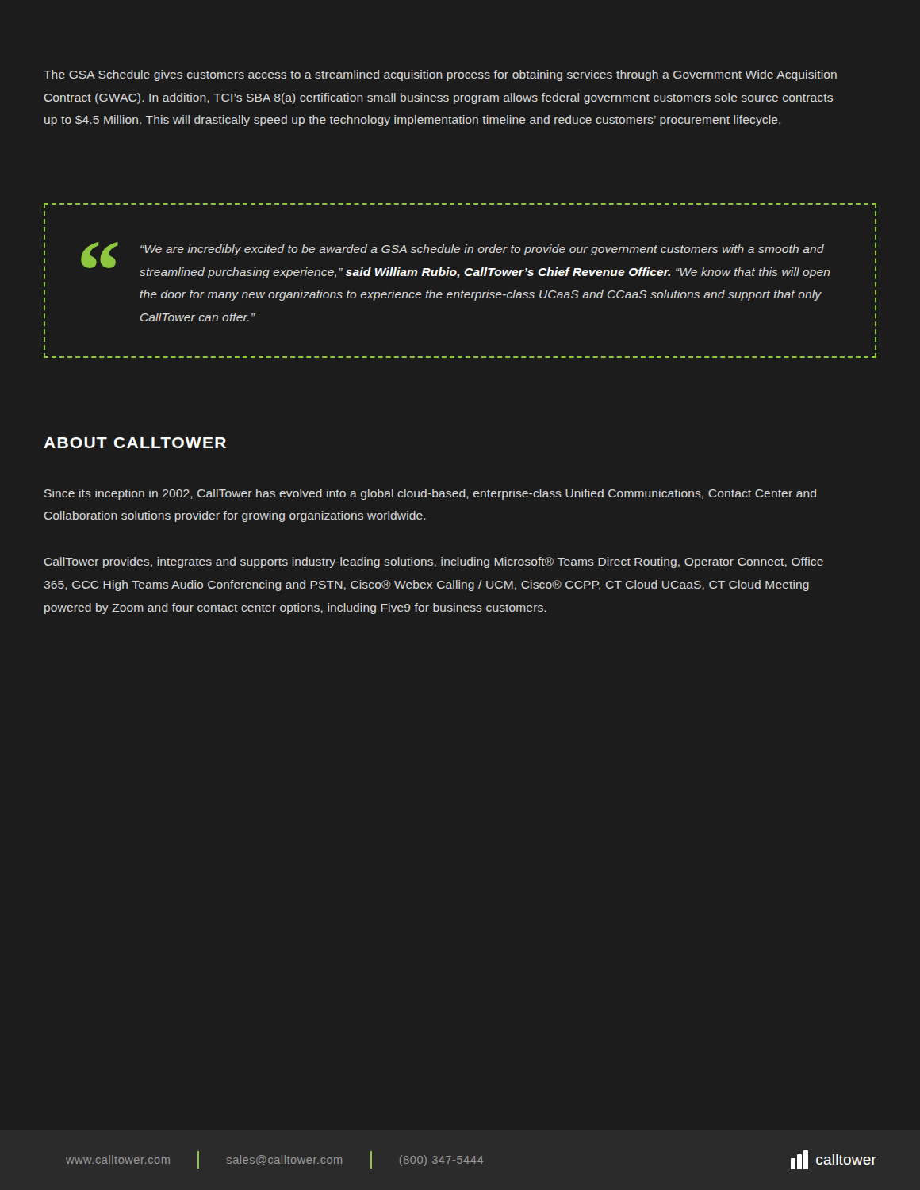The GSA Schedule gives customers access to a streamlined acquisition process for obtaining services through a Government Wide Acquisition Contract (GWAC). In addition, TCI’s SBA 8(a) certification small business program allows federal government customers sole source contracts up to $4.5 Million. This will drastically speed up the technology implementation timeline and reduce customers’ procurement lifecycle.
“
“We are incredibly excited to be awarded a GSA schedule in order to provide our government customers with a smooth and streamlined purchasing experience,” said William Rubio, CallTower’s Chief Revenue Officer. “We know that this will open the door for many new organizations to experience the enterprise-class UCaaS and CCaaS solutions and support that only CallTower can offer.”
About CallTower
Since its inception in 2002, CallTower has evolved into a global cloud-based, enterprise-class Unified Communications, Contact Center and Collaboration solutions provider for growing organizations worldwide.
CallTower provides, integrates and supports industry-leading solutions, including Microsoft® Teams Direct Routing, Operator Connect, Office 365, GCC High Teams Audio Conferencing and PSTN, Cisco® Webex Calling / UCM, Cisco® CCPP, CT Cloud UCaaS, CT Cloud Meeting powered by Zoom and four contact center options, including Five9 for business customers.
www.calltower.com sales@calltower.com (800) 347-5444
calltower